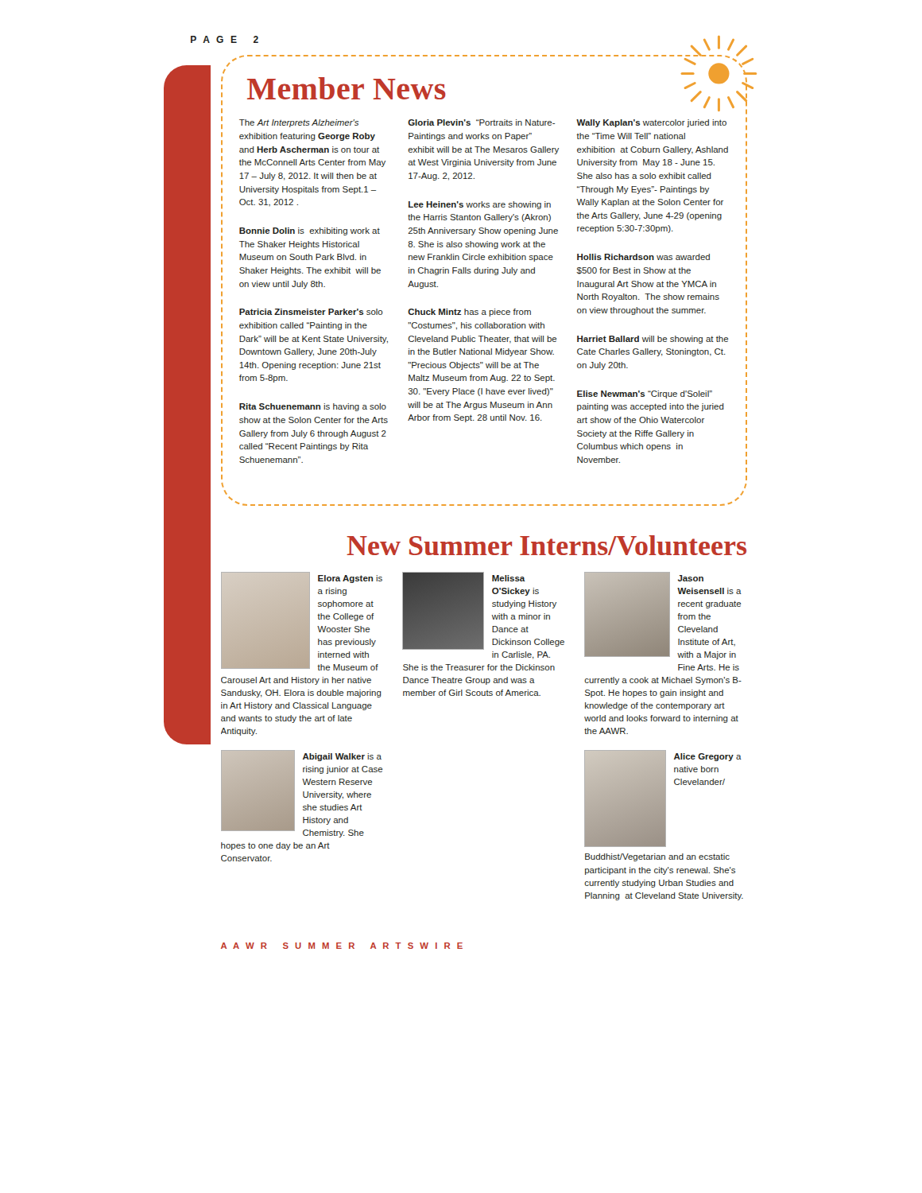P A G E 2
Member News
The Art Interprets Alzheimer's exhibition featuring George Roby and Herb Ascherman is on tour at the McConnell Arts Center from May 17 – July 8, 2012. It will then be at University Hospitals from Sept.1 – Oct. 31, 2012 .
Bonnie Dolin is exhibiting work at The Shaker Heights Historical Museum on South Park Blvd. in Shaker Heights. The exhibit will be on view until July 8th.
Patricia Zinsmeister Parker's solo exhibition called “Painting in the Dark” will be at Kent State University, Downtown Gallery, June 20th-July 14th. Opening reception: June 21st from 5-8pm.
Rita Schuenemann is having a solo show at the Solon Center for the Arts Gallery from July 6 through August 2 called “Recent Paintings by Rita Schuenemann”.
Gloria Plevin's “Portraits in Nature-Paintings and works on Paper” exhibit will be at The Mesaros Gallery at West Virginia University from June 17-Aug. 2, 2012.
Lee Heinen's works are showing in the Harris Stanton Gallery's (Akron) 25th Anniversary Show opening June 8. She is also showing work at the new Franklin Circle exhibition space in Chagrin Falls during July and August.
Chuck Mintz has a piece from "Costumes", his collaboration with Cleveland Public Theater, that will be in the Butler National Midyear Show. "Precious Objects" will be at The Maltz Museum from Aug. 22 to Sept. 30. "Every Place (I have ever lived)" will be at The Argus Museum in Ann Arbor from Sept. 28 until Nov. 16.
Wally Kaplan's watercolor juried into the “Time Will Tell” national exhibition at Coburn Gallery, Ashland University from May 18 - June 15. She also has a solo exhibit called “Through My Eyes”- Paintings by Wally Kaplan at the Solon Center for the Arts Gallery, June 4-29 (opening reception 5:30-7:30pm).
Hollis Richardson was awarded $500 for Best in Show at the Inaugural Art Show at the YMCA in North Royalton. The show remains on view throughout the summer.
Harriet Ballard will be showing at the Cate Charles Gallery, Stonington, Ct. on July 20th.
Elise Newman's “Cirque d'Soleil” painting was accepted into the juried art show of the Ohio Watercolor Society at the Riffe Gallery in Columbus which opens in November.
New Summer Interns/Volunteers
Elora Agsten is a rising sophomore at the College of Wooster She has previously interned with the Museum of Carousel Art and History in her native Sandusky, OH. Elora is double majoring in Art History and Classical Language and wants to study the art of late Antiquity.
Abigail Walker is a rising junior at Case Western Reserve University, where she studies Art History and Chemistry. She hopes to one day be an Art Conservator.
Melissa O'Sickey is studying History with a minor in Dance at Dickinson College in Carlisle, PA. She is the Treasurer for the Dickinson Dance Theatre Group and was a member of Girl Scouts of America.
Jason Weisensell is a recent graduate from the Cleveland Institute of Art, with a Major in Fine Arts. He is currently a cook at Michael Symon's B-Spot. He hopes to gain insight and knowledge of the contemporary art world and looks forward to interning at the AAWR.
Alice Gregory a native born Clevelander/ Buddhist/Vegetarian and an ecstatic participant in the city's renewal. She's currently studying Urban Studies and Planning at Cleveland State University.
A A W R S U M M E R A R T S W I R E